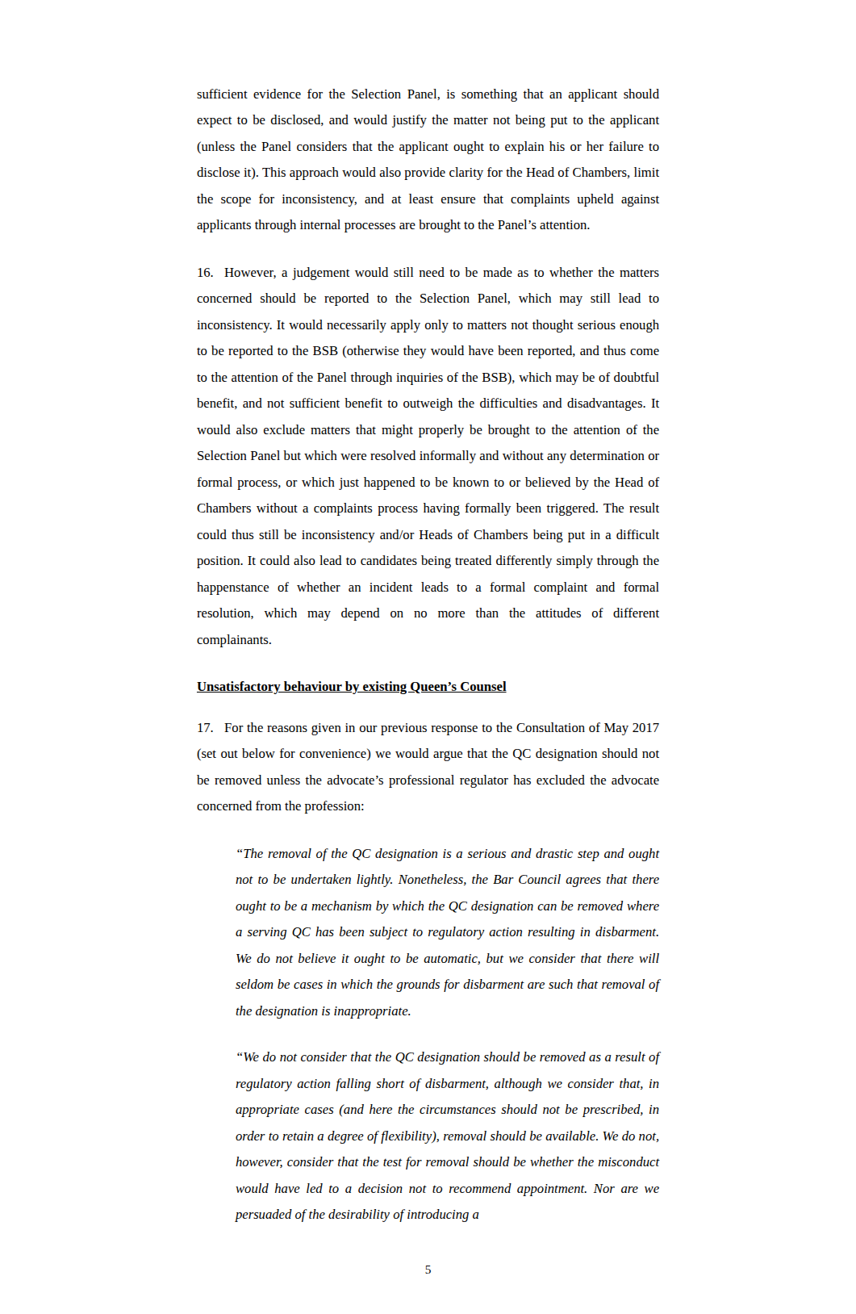sufficient evidence for the Selection Panel, is something that an applicant should expect to be disclosed, and would justify the matter not being put to the applicant (unless the Panel considers that the applicant ought to explain his or her failure to disclose it). This approach would also provide clarity for the Head of Chambers, limit the scope for inconsistency, and at least ensure that complaints upheld against applicants through internal processes are brought to the Panel’s attention.
16. However, a judgement would still need to be made as to whether the matters concerned should be reported to the Selection Panel, which may still lead to inconsistency. It would necessarily apply only to matters not thought serious enough to be reported to the BSB (otherwise they would have been reported, and thus come to the attention of the Panel through inquiries of the BSB), which may be of doubtful benefit, and not sufficient benefit to outweigh the difficulties and disadvantages. It would also exclude matters that might properly be brought to the attention of the Selection Panel but which were resolved informally and without any determination or formal process, or which just happened to be known to or believed by the Head of Chambers without a complaints process having formally been triggered. The result could thus still be inconsistency and/or Heads of Chambers being put in a difficult position. It could also lead to candidates being treated differently simply through the happenstance of whether an incident leads to a formal complaint and formal resolution, which may depend on no more than the attitudes of different complainants.
Unsatisfactory behaviour by existing Queen’s Counsel
17. For the reasons given in our previous response to the Consultation of May 2017 (set out below for convenience) we would argue that the QC designation should not be removed unless the advocate’s professional regulator has excluded the advocate concerned from the profession:
“The removal of the QC designation is a serious and drastic step and ought not to be undertaken lightly. Nonetheless, the Bar Council agrees that there ought to be a mechanism by which the QC designation can be removed where a serving QC has been subject to regulatory action resulting in disbarment. We do not believe it ought to be automatic, but we consider that there will seldom be cases in which the grounds for disbarment are such that removal of the designation is inappropriate.
“We do not consider that the QC designation should be removed as a result of regulatory action falling short of disbarment, although we consider that, in appropriate cases (and here the circumstances should not be prescribed, in order to retain a degree of flexibility), removal should be available. We do not, however, consider that the test for removal should be whether the misconduct would have led to a decision not to recommend appointment. Nor are we persuaded of the desirability of introducing a
5